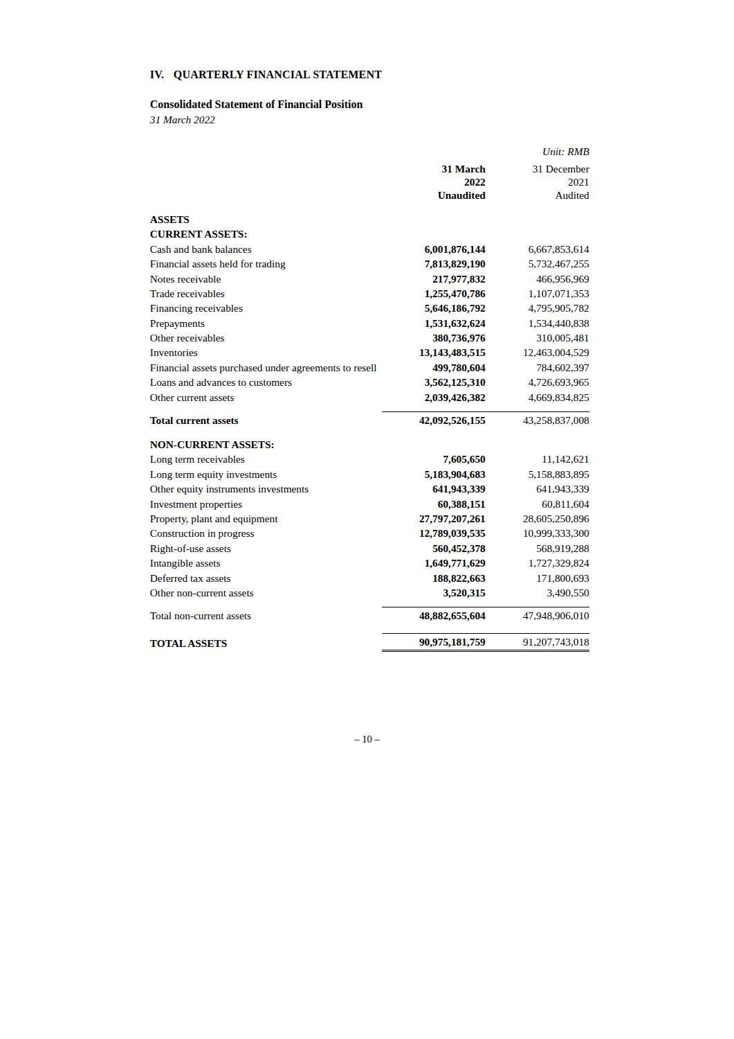IV. QUARTERLY FINANCIAL STATEMENT
Consolidated Statement of Financial Position
31 March 2022
Unit: RMB
| | 31 March 2022 Unaudited | 31 December 2021 Audited |
| ASSETS | | |
| CURRENT ASSETS: | | |
| Cash and bank balances | 6,001,876,144 | 6,667,853,614 |
| Financial assets held for trading | 7,813,829,190 | 5,732,467,255 |
| Notes receivable | 217,977,832 | 466,956,969 |
| Trade receivables | 1,255,470,786 | 1,107,071,353 |
| Financing receivables | 5,646,186,792 | 4,795,905,782 |
| Prepayments | 1,531,632,624 | 1,534,440,838 |
| Other receivables | 380,736,976 | 310,005,481 |
| Inventories | 13,143,483,515 | 12,463,004,529 |
| Financial assets purchased under agreements to resell | 499,780,604 | 784,602,397 |
| Loans and advances to customers | 3,562,125,310 | 4,726,693,965 |
| Other current assets | 2,039,426,382 | 4,669,834,825 |
| Total current assets | 42,092,526,155 | 43,258,837,008 |
| NON-CURRENT ASSETS: | | |
| Long term receivables | 7,605,650 | 11,142,621 |
| Long term equity investments | 5,183,904,683 | 5,158,883,895 |
| Other equity instruments investments | 641,943,339 | 641,943,339 |
| Investment properties | 60,388,151 | 60,811,604 |
| Property, plant and equipment | 27,797,207,261 | 28,605,250,896 |
| Construction in progress | 12,789,039,535 | 10,999,333,300 |
| Right-of-use assets | 560,452,378 | 568,919,288 |
| Intangible assets | 1,649,771,629 | 1,727,329,824 |
| Deferred tax assets | 188,822,663 | 171,800,693 |
| Other non-current assets | 3,520,315 | 3,490,550 |
| Total non-current assets | 48,882,655,604 | 47,948,906,010 |
| TOTAL ASSETS | 90,975,181,759 | 91,207,743,018 |
– 10 –